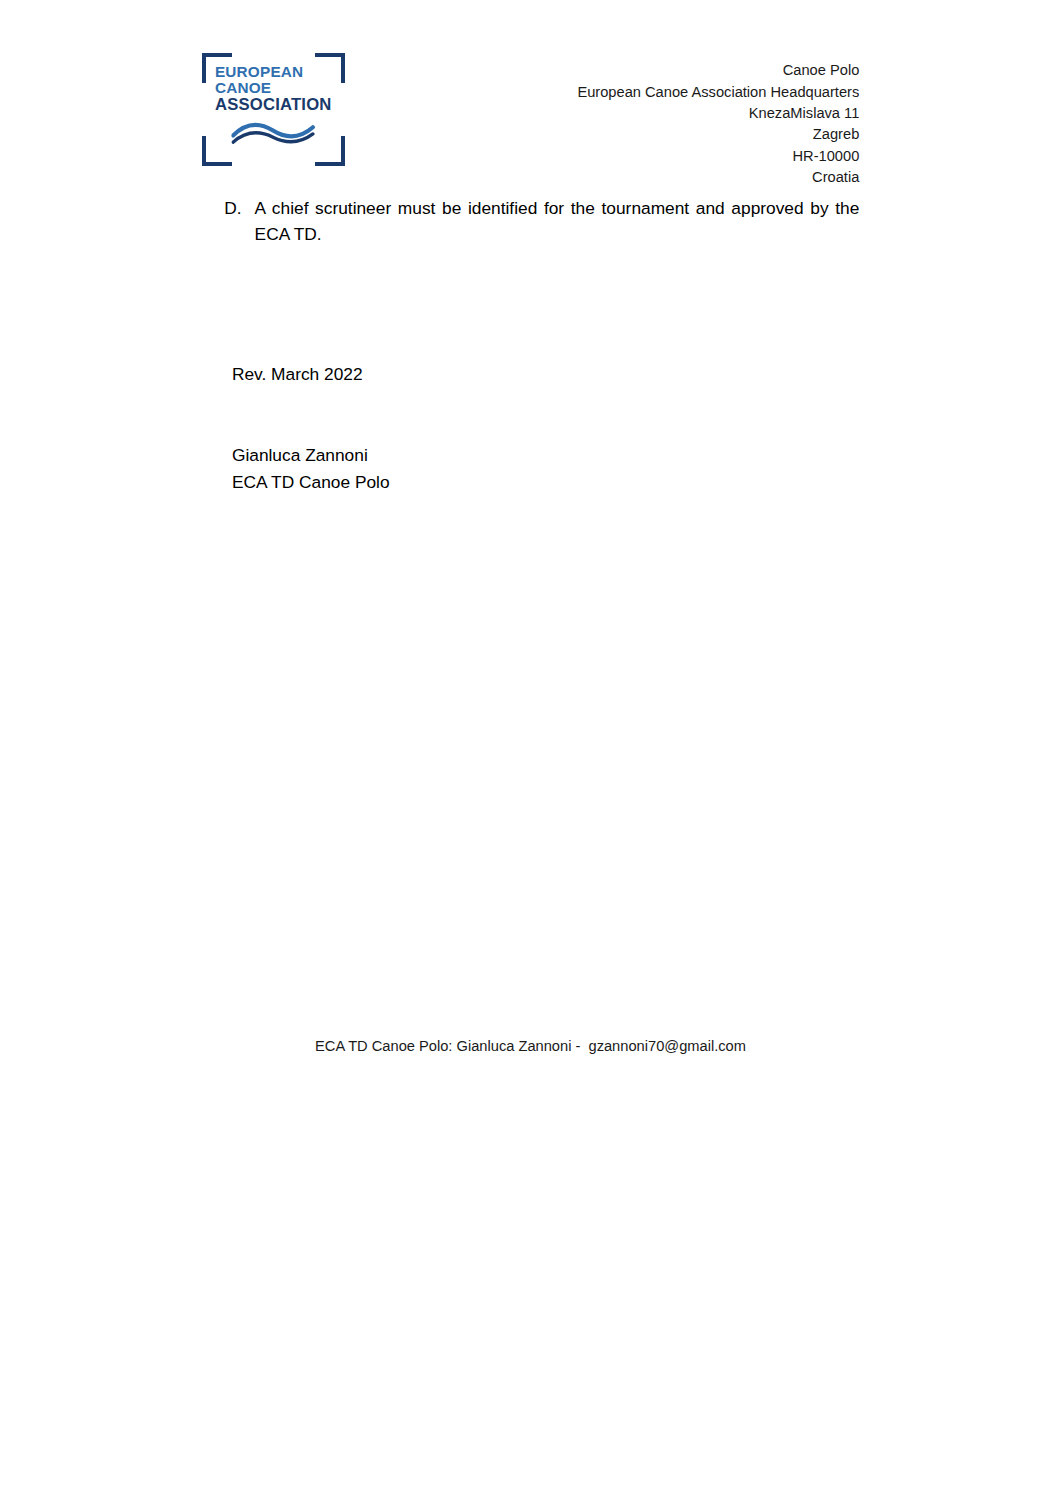EUROPEAN
CANOE
ASSOCIATION
Canoe Polo
European Canoe Association Headquarters
KnezaMislava 11
Zagreb
HR-10000
Croatia
D. A chief scrutineer must be identified for the tournament and approved by the ECA TD.
Rev. March 2022
Gianluca Zannoni
ECA TD Canoe Polo
ECA TD Canoe Polo: Gianluca Zannoni - gzannoni70@gmail.com